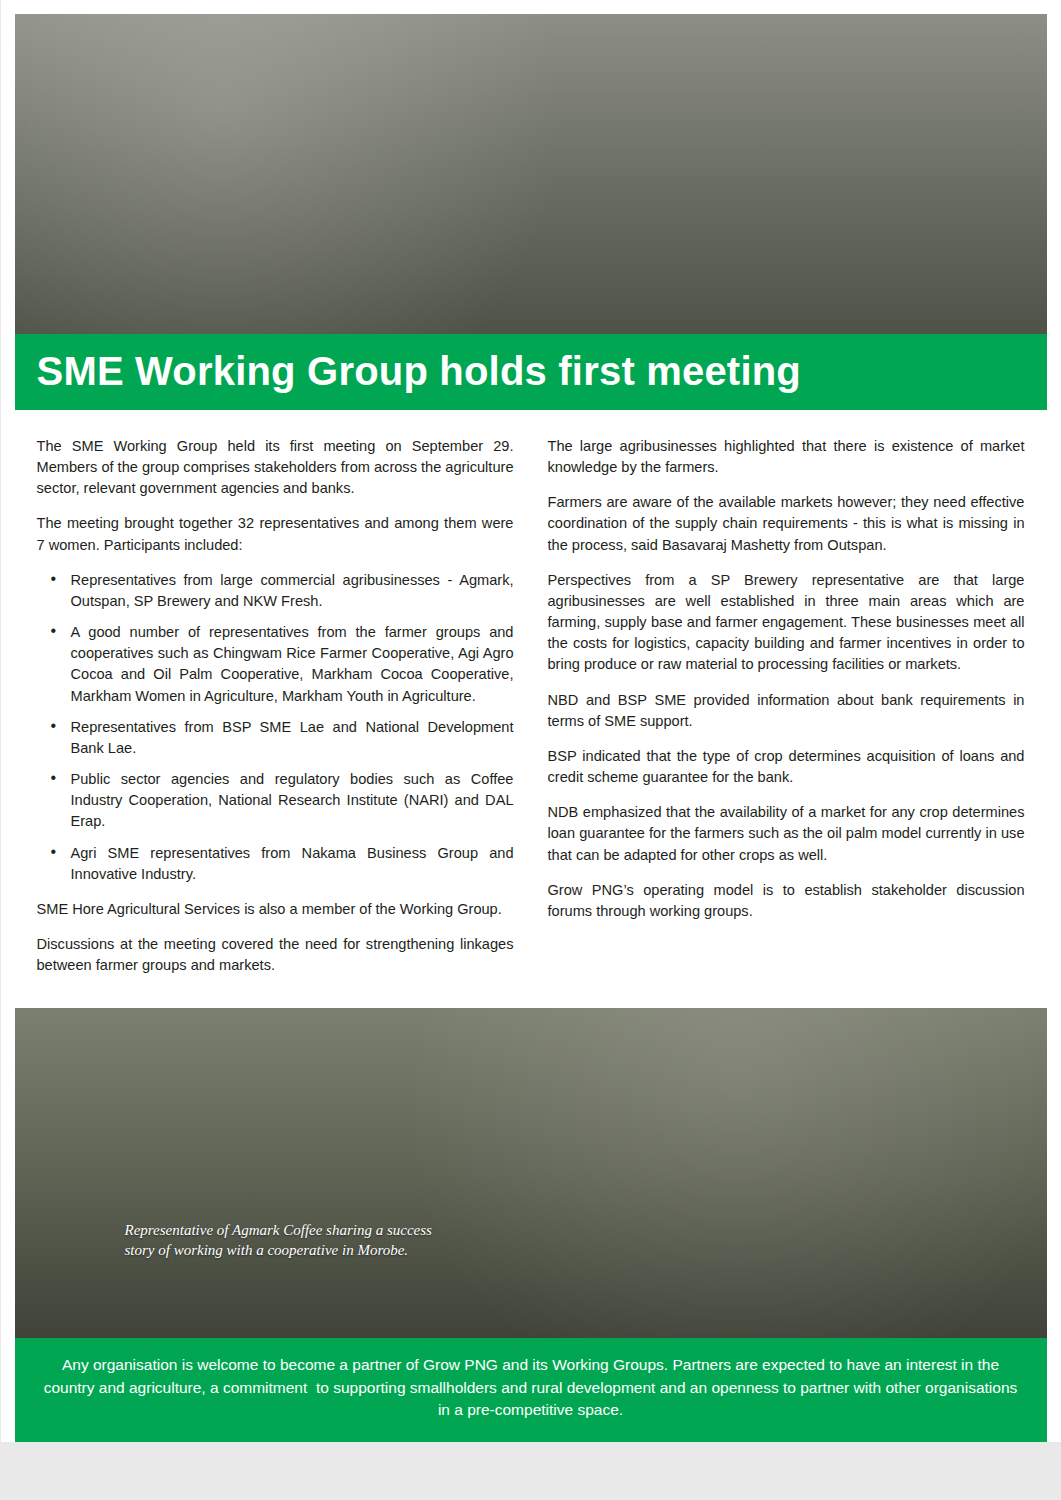SME Working Group holds first meeting
The SME Working Group held its first meeting on September 29. Members of the group comprises stakeholders from across the agriculture sector, relevant government agencies and banks.
The meeting brought together 32 representatives and among them were 7 women. Participants included:
Representatives from large commercial agribusinesses - Agmark, Outspan, SP Brewery and NKW Fresh.
A good number of representatives from the farmer groups and cooperatives such as Chingwam Rice Farmer Cooperative, Agi Agro Cocoa and Oil Palm Cooperative, Markham Cocoa Cooperative, Markham Women in Agriculture, Markham Youth in Agriculture.
Representatives from BSP SME Lae and National Development Bank Lae.
Public sector agencies and regulatory bodies such as Coffee Industry Cooperation, National Research Institute (NARI) and DAL Erap.
Agri SME representatives from Nakama Business Group and Innovative Industry.
SME Hore Agricultural Services is also a member of the Working Group.
Discussions at the meeting covered the need for strengthening linkages between farmer groups and markets.
The large agribusinesses highlighted that there is existence of market knowledge by the farmers.
Farmers are aware of the available markets however; they need effective coordination of the supply chain requirements - this is what is missing in the process, said Basavaraj Mashetty from Outspan.
Perspectives from a SP Brewery representative are that large agribusinesses are well established in three main areas which are farming, supply base and farmer engagement. These businesses meet all the costs for logistics, capacity building and farmer incentives in order to bring produce or raw material to processing facilities or markets.
NBD and BSP SME provided information about bank requirements in terms of SME support.
BSP indicated that the type of crop determines acquisition of loans and credit scheme guarantee for the bank.
NDB emphasized that the availability of a market for any crop determines loan guarantee for the farmers such as the oil palm model currently in use that can be adapted for other crops as well.
Grow PNG’s operating model is to establish stakeholder discussion forums through working groups.
Representative of Agmark Coffee sharing a success
story of working with a cooperative in Morobe.
Any organisation is welcome to become a partner of Grow PNG and its Working Groups. Partners are expected to have an interest in the country and agriculture, a commitment to supporting smallholders and rural development and an openness to partner with other organisations in a pre-competitive space.